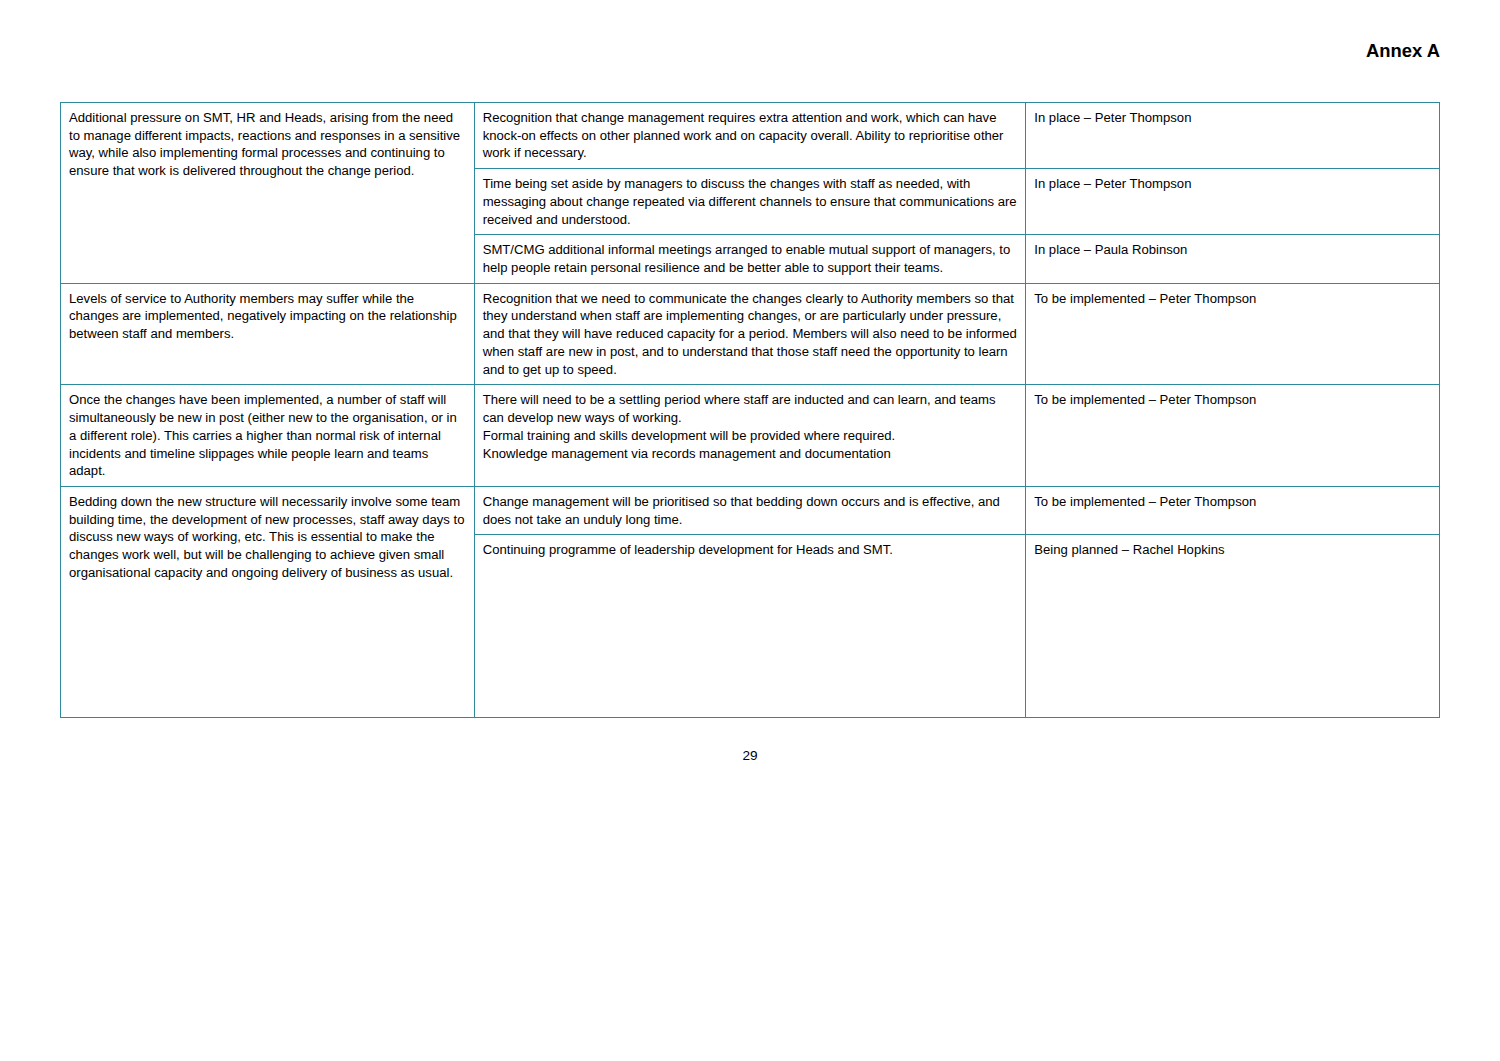Annex A
| Additional pressure on SMT, HR and Heads, arising from the need to manage different impacts, reactions and responses in a sensitive way, while also implementing formal processes and continuing to ensure that work is delivered throughout the change period. | Recognition that change management requires extra attention and work, which can have knock-on effects on other planned work and on capacity overall. Ability to reprioritise other work if necessary. | In place – Peter Thompson |
| Time being set aside by managers to discuss the changes with staff as needed, with messaging about change repeated via different channels to ensure that communications are received and understood. | In place – Peter Thompson |
| SMT/CMG additional informal meetings arranged to enable mutual support of managers, to help people retain personal resilience and be better able to support their teams. | In place – Paula Robinson |
| Levels of service to Authority members may suffer while the changes are implemented, negatively impacting on the relationship between staff and members. | Recognition that we need to communicate the changes clearly to Authority members so that they understand when staff are implementing changes, or are particularly under pressure, and that they will have reduced capacity for a period. Members will also need to be informed when staff are new in post, and to understand that those staff need the opportunity to learn and to get up to speed. | To be implemented – Peter Thompson |
| Once the changes have been implemented, a number of staff will simultaneously be new in post (either new to the organisation, or in a different role). This carries a higher than normal risk of internal incidents and timeline slippages while people learn and teams adapt. | There will need to be a settling period where staff are inducted and can learn, and teams can develop new ways of working. Formal training and skills development will be provided where required. Knowledge management via records management and documentation | To be implemented – Peter Thompson |
| Bedding down the new structure will necessarily involve some team building time, the development of new processes, staff away days to discuss new ways of working, etc. This is essential to make the changes work well, but will be challenging to achieve given small organisational capacity and ongoing delivery of business as usual. | Change management will be prioritised so that bedding down occurs and is effective, and does not take an unduly long time. | To be implemented – Peter Thompson |
| Continuing programme of leadership development for Heads and SMT. | Being planned – Rachel Hopkins |
29